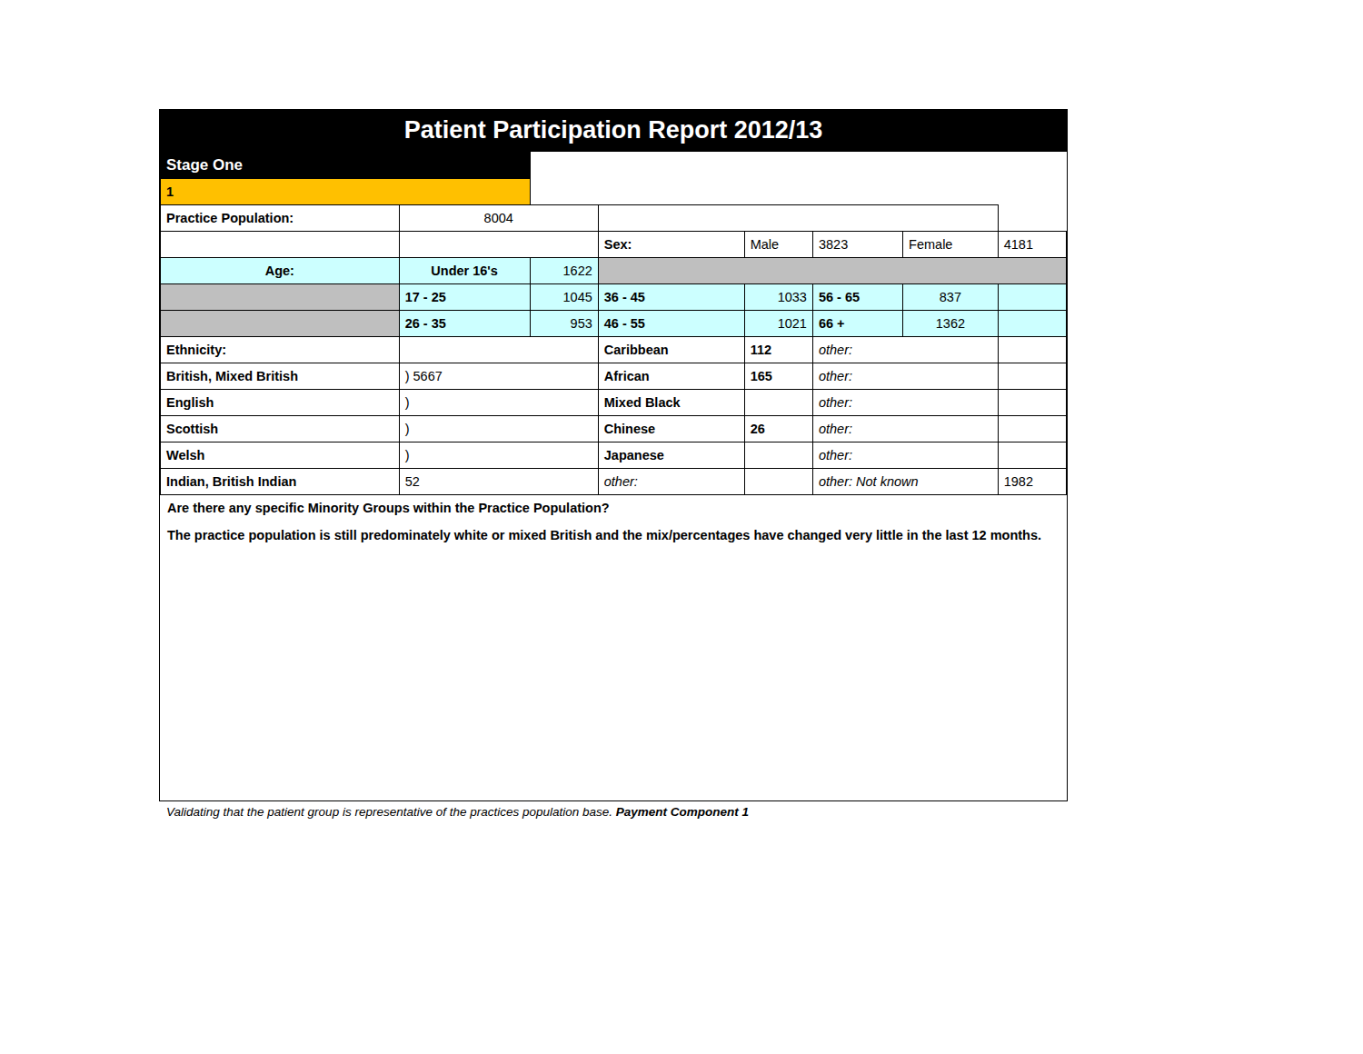Patient Participation Report 2012/13
| Stage One | |
| 1 | |
| Practice Population: | 8004 | |
| | | Sex: | Male | 3823 | Female | 4181 |
| Age: | Under 16's | 1622 | |
| | 17 - 25 | 1045 | 36 - 45 | 1033 | 56 - 65 | 837 | |
| | 26 - 35 | 953 | 46 - 55 | 1021 | 66 + | 1362 | |
| Ethnicity: | | Caribbean | 112 | other: | |
| British, Mixed British | ) 5667 | African | 165 | other: | |
| English | ) | Mixed Black | | other: | |
| Scottish | ) | Chinese | 26 | other: | |
| Welsh | ) | Japanese | | other: | |
| Indian, British Indian | 52 | other: | | other: Not known | 1982 |
Are there any specific Minority Groups within the Practice Population?
The practice population is still predominately white or mixed British and the mix/percentages have changed very little in the last 12 months.
Validating that the patient group is representative of the practices population base. Payment Component 1